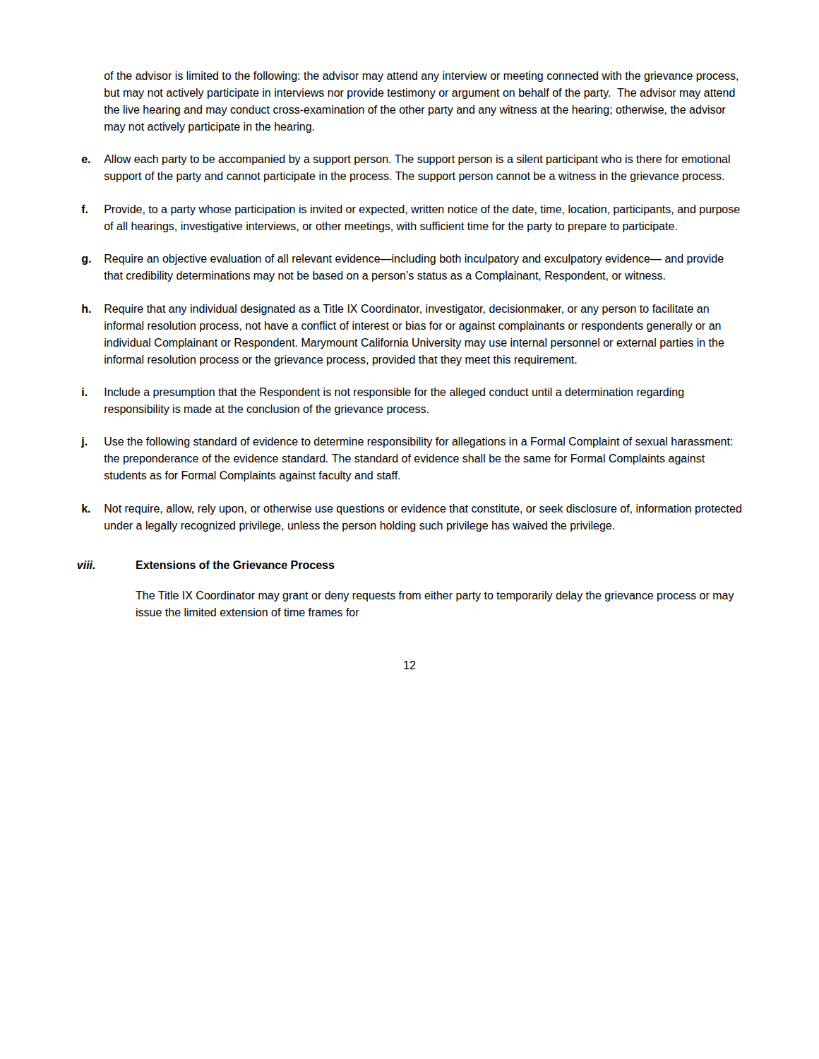of the advisor is limited to the following: the advisor may attend any interview or meeting connected with the grievance process, but may not actively participate in interviews nor provide testimony or argument on behalf of the party. The advisor may attend the live hearing and may conduct cross-examination of the other party and any witness at the hearing; otherwise, the advisor may not actively participate in the hearing.
e. Allow each party to be accompanied by a support person. The support person is a silent participant who is there for emotional support of the party and cannot participate in the process. The support person cannot be a witness in the grievance process.
f. Provide, to a party whose participation is invited or expected, written notice of the date, time, location, participants, and purpose of all hearings, investigative interviews, or other meetings, with sufficient time for the party to prepare to participate.
g. Require an objective evaluation of all relevant evidence—including both inculpatory and exculpatory evidence— and provide that credibility determinations may not be based on a person’s status as a Complainant, Respondent, or witness.
h. Require that any individual designated as a Title IX Coordinator, investigator, decisionmaker, or any person to facilitate an informal resolution process, not have a conflict of interest or bias for or against complainants or respondents generally or an individual Complainant or Respondent. Marymount California University may use internal personnel or external parties in the informal resolution process or the grievance process, provided that they meet this requirement.
i. Include a presumption that the Respondent is not responsible for the alleged conduct until a determination regarding responsibility is made at the conclusion of the grievance process.
j. Use the following standard of evidence to determine responsibility for allegations in a Formal Complaint of sexual harassment: the preponderance of the evidence standard. The standard of evidence shall be the same for Formal Complaints against students as for Formal Complaints against faculty and staff.
k. Not require, allow, rely upon, or otherwise use questions or evidence that constitute, or seek disclosure of, information protected under a legally recognized privilege, unless the person holding such privilege has waived the privilege.
viii. Extensions of the Grievance Process
The Title IX Coordinator may grant or deny requests from either party to temporarily delay the grievance process or may issue the limited extension of time frames for
12